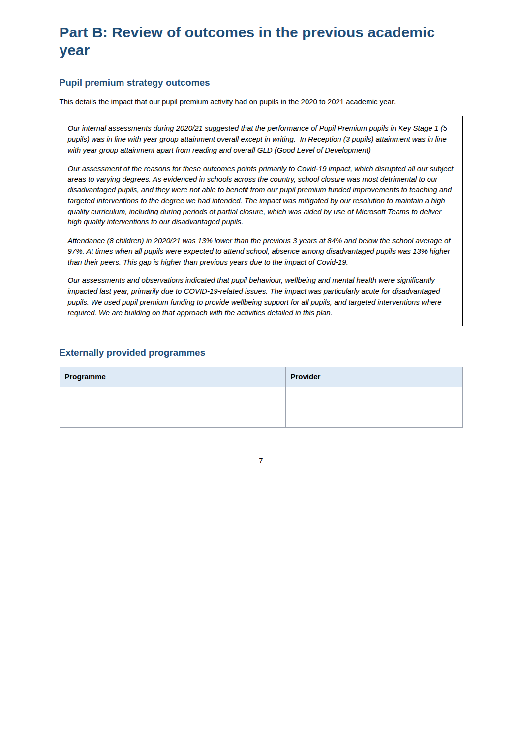Part B: Review of outcomes in the previous academic year
Pupil premium strategy outcomes
This details the impact that our pupil premium activity had on pupils in the 2020 to 2021 academic year.
Our internal assessments during 2020/21 suggested that the performance of Pupil Premium pupils in Key Stage 1 (5 pupils) was in line with year group attainment overall except in writing. In Reception (3 pupils) attainment was in line with year group attainment apart from reading and overall GLD (Good Level of Development)
Our assessment of the reasons for these outcomes points primarily to Covid-19 impact, which disrupted all our subject areas to varying degrees. As evidenced in schools across the country, school closure was most detrimental to our disadvantaged pupils, and they were not able to benefit from our pupil premium funded improvements to teaching and targeted interventions to the degree we had intended. The impact was mitigated by our resolution to maintain a high quality curriculum, including during periods of partial closure, which was aided by use of Microsoft Teams to deliver high quality interventions to our disadvantaged pupils.
Attendance (8 children) in 2020/21 was 13% lower than the previous 3 years at 84% and below the school average of 97%. At times when all pupils were expected to attend school, absence among disadvantaged pupils was 13% higher than their peers. This gap is higher than previous years due to the impact of Covid-19.
Our assessments and observations indicated that pupil behaviour, wellbeing and mental health were significantly impacted last year, primarily due to COVID-19-related issues. The impact was particularly acute for disadvantaged pupils. We used pupil premium funding to provide wellbeing support for all pupils, and targeted interventions where required. We are building on that approach with the activities detailed in this plan.
Externally provided programmes
| Programme | Provider |
| --- | --- |
7